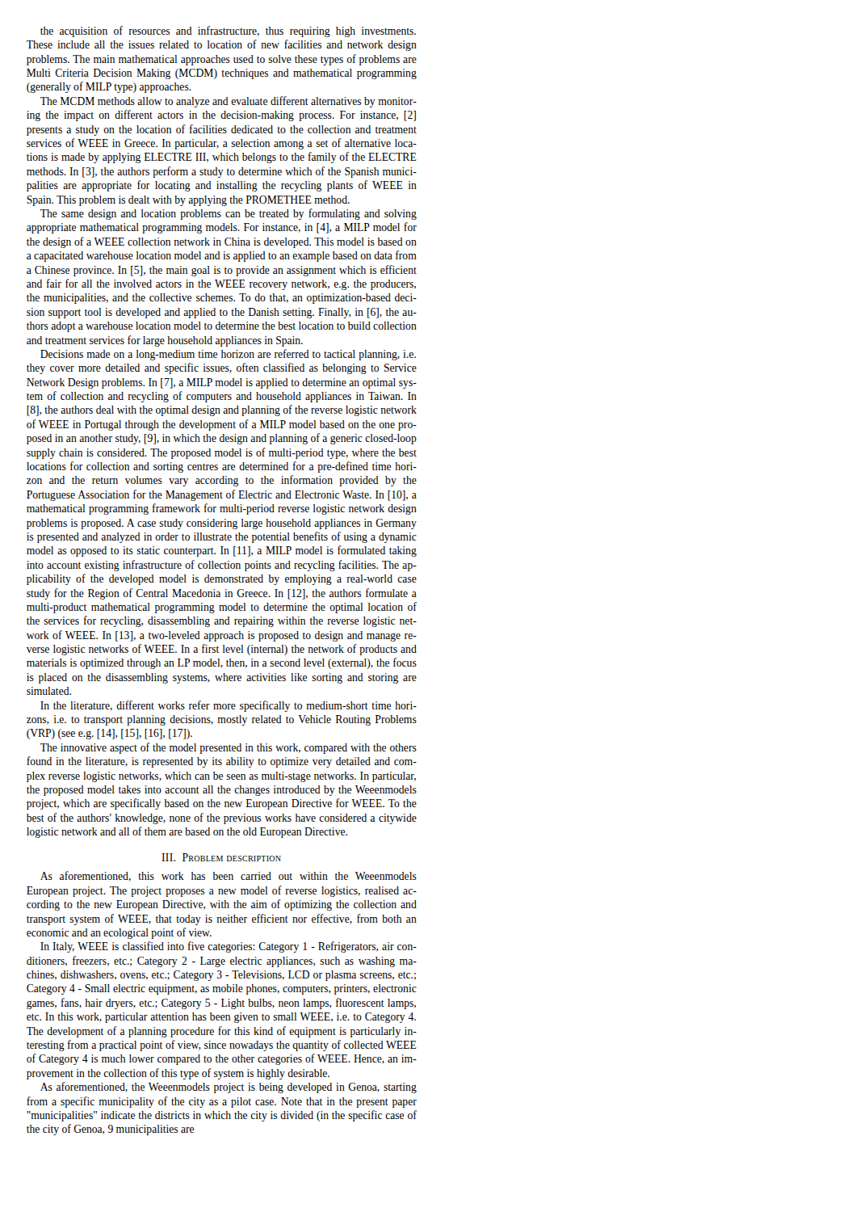the acquisition of resources and infrastructure, thus requiring high investments. These include all the issues related to location of new facilities and network design problems. The main mathematical approaches used to solve these types of problems are Multi Criteria Decision Making (MCDM) techniques and mathematical programming (generally of MILP type) approaches.
The MCDM methods allow to analyze and evaluate different alternatives by monitoring the impact on different actors in the decision-making process. For instance, [2] presents a study on the location of facilities dedicated to the collection and treatment services of WEEE in Greece. In particular, a selection among a set of alternative locations is made by applying ELECTRE III, which belongs to the family of the ELECTRE methods. In [3], the authors perform a study to determine which of the Spanish municipalities are appropriate for locating and installing the recycling plants of WEEE in Spain. This problem is dealt with by applying the PROMETHEE method.
The same design and location problems can be treated by formulating and solving appropriate mathematical programming models. For instance, in [4], a MILP model for the design of a WEEE collection network in China is developed. This model is based on a capacitated warehouse location model and is applied to an example based on data from a Chinese province. In [5], the main goal is to provide an assignment which is efficient and fair for all the involved actors in the WEEE recovery network, e.g. the producers, the municipalities, and the collective schemes. To do that, an optimization-based decision support tool is developed and applied to the Danish setting. Finally, in [6], the authors adopt a warehouse location model to determine the best location to build collection and treatment services for large household appliances in Spain.
Decisions made on a long-medium time horizon are referred to tactical planning, i.e. they cover more detailed and specific issues, often classified as belonging to Service Network Design problems. In [7], a MILP model is applied to determine an optimal system of collection and recycling of computers and household appliances in Taiwan. In [8], the authors deal with the optimal design and planning of the reverse logistic network of WEEE in Portugal through the development of a MILP model based on the one proposed in an another study, [9], in which the design and planning of a generic closed-loop supply chain is considered. The proposed model is of multi-period type, where the best locations for collection and sorting centres are determined for a pre-defined time horizon and the return volumes vary according to the information provided by the Portuguese Association for the Management of Electric and Electronic Waste. In [10], a mathematical programming framework for multi-period reverse logistic network design problems is proposed. A case study considering large household appliances in Germany is presented and analyzed in order to illustrate the potential benefits of using a dynamic model as opposed to its static counterpart. In [11], a MILP model is formulated taking into account existing infrastructure of collection points and recycling facilities. The applicability of the developed model is demonstrated by employing a real-world case study for the Region of Central Macedonia in Greece. In [12], the authors formulate a multi-product mathematical programming model to determine the optimal location of the services for recycling, disassembling and repairing within the reverse logistic network of WEEE. In [13], a two-leveled approach is proposed to design and manage reverse logistic networks of WEEE. In a first level (internal) the network of products and materials is optimized through an LP model, then, in a second level (external), the focus is placed on the disassembling systems, where activities like sorting and storing are simulated.
In the literature, different works refer more specifically to medium-short time horizons, i.e. to transport planning decisions, mostly related to Vehicle Routing Problems (VRP) (see e.g. [14], [15], [16], [17]).
The innovative aspect of the model presented in this work, compared with the others found in the literature, is represented by its ability to optimize very detailed and complex reverse logistic networks, which can be seen as multi-stage networks. In particular, the proposed model takes into account all the changes introduced by the Weeenmodels project, which are specifically based on the new European Directive for WEEE. To the best of the authors' knowledge, none of the previous works have considered a citywide logistic network and all of them are based on the old European Directive.
III. Problem description
As aforementioned, this work has been carried out within the Weeenmodels European project. The project proposes a new model of reverse logistics, realised according to the new European Directive, with the aim of optimizing the collection and transport system of WEEE, that today is neither efficient nor effective, from both an economic and an ecological point of view.
In Italy, WEEE is classified into five categories: Category 1 - Refrigerators, air conditioners, freezers, etc.; Category 2 - Large electric appliances, such as washing machines, dishwashers, ovens, etc.; Category 3 - Televisions, LCD or plasma screens, etc.; Category 4 - Small electric equipment, as mobile phones, computers, printers, electronic games, fans, hair dryers, etc.; Category 5 - Light bulbs, neon lamps, fluorescent lamps, etc. In this work, particular attention has been given to small WEEE, i.e. to Category 4. The development of a planning procedure for this kind of equipment is particularly interesting from a practical point of view, since nowadays the quantity of collected WEEE of Category 4 is much lower compared to the other categories of WEEE. Hence, an improvement in the collection of this type of system is highly desirable.
As aforementioned, the Weeenmodels project is being developed in Genoa, starting from a specific municipality of the city as a pilot case. Note that in the present paper "municipalities" indicate the districts in which the city is divided (in the specific case of the city of Genoa, 9 municipalities are